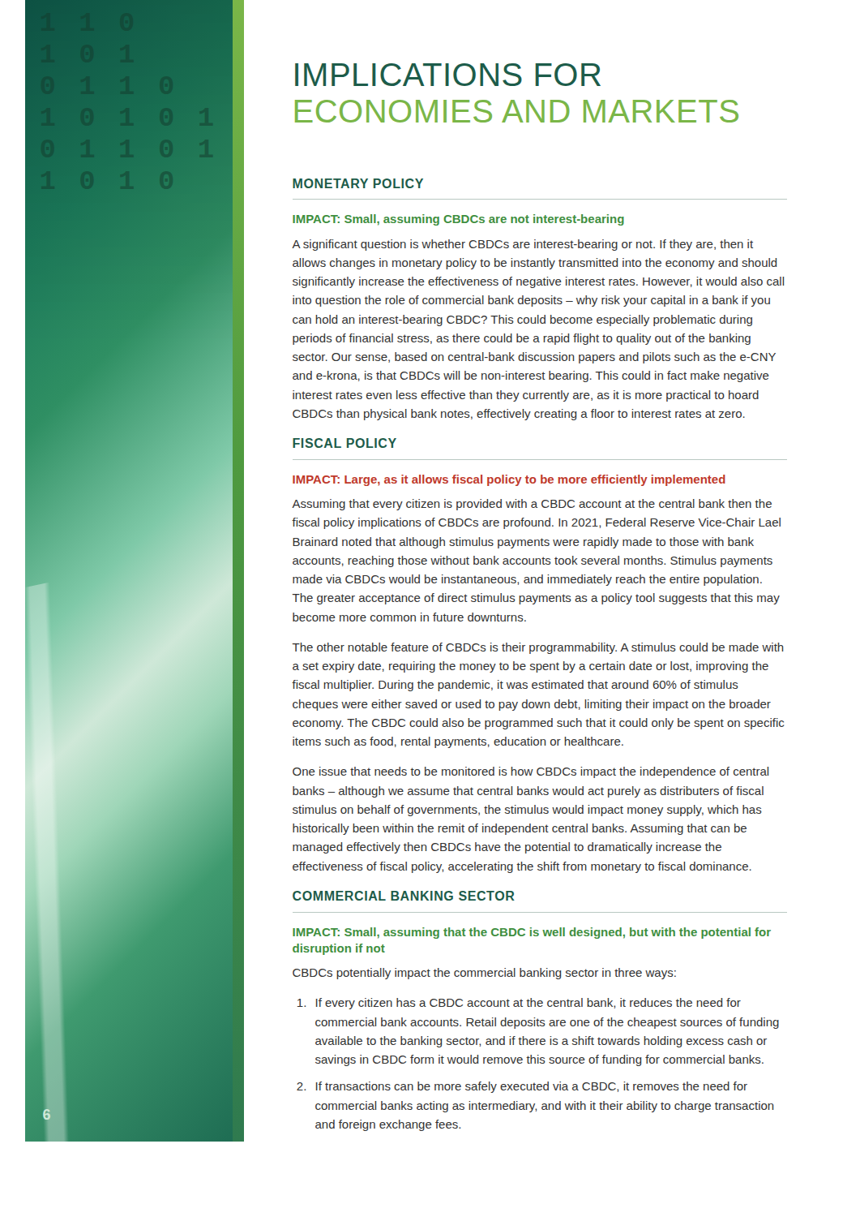6
IMPLICATIONS FOR ECONOMIES AND MARKETS
Monetary Policy
IMPACT: Small, assuming CBDCs are not interest-bearing
A significant question is whether CBDCs are interest-bearing or not. If they are, then it allows changes in monetary policy to be instantly transmitted into the economy and should significantly increase the effectiveness of negative interest rates. However, it would also call into question the role of commercial bank deposits – why risk your capital in a bank if you can hold an interest-bearing CBDC? This could become especially problematic during periods of financial stress, as there could be a rapid flight to quality out of the banking sector. Our sense, based on central-bank discussion papers and pilots such as the e-CNY and e-krona, is that CBDCs will be non-interest bearing. This could in fact make negative interest rates even less effective than they currently are, as it is more practical to hoard CBDCs than physical bank notes, effectively creating a floor to interest rates at zero.
Fiscal Policy
IMPACT: Large, as it allows fiscal policy to be more efficiently implemented
Assuming that every citizen is provided with a CBDC account at the central bank then the fiscal policy implications of CBDCs are profound. In 2021, Federal Reserve Vice-Chair Lael Brainard noted that although stimulus payments were rapidly made to those with bank accounts, reaching those without bank accounts took several months. Stimulus payments made via CBDCs would be instantaneous, and immediately reach the entire population. The greater acceptance of direct stimulus payments as a policy tool suggests that this may become more common in future downturns.
The other notable feature of CBDCs is their programmability. A stimulus could be made with a set expiry date, requiring the money to be spent by a certain date or lost, improving the fiscal multiplier. During the pandemic, it was estimated that around 60% of stimulus cheques were either saved or used to pay down debt, limiting their impact on the broader economy. The CBDC could also be programmed such that it could only be spent on specific items such as food, rental payments, education or healthcare.
One issue that needs to be monitored is how CBDCs impact the independence of central banks – although we assume that central banks would act purely as distributers of fiscal stimulus on behalf of governments, the stimulus would impact money supply, which has historically been within the remit of independent central banks. Assuming that can be managed effectively then CBDCs have the potential to dramatically increase the effectiveness of fiscal policy, accelerating the shift from monetary to fiscal dominance.
Commercial Banking Sector
IMPACT: Small, assuming that the CBDC is well designed, but with the potential for disruption if not
CBDCs potentially impact the commercial banking sector in three ways:
If every citizen has a CBDC account at the central bank, it reduces the need for commercial bank accounts. Retail deposits are one of the cheapest sources of funding available to the banking sector, and if there is a shift towards holding excess cash or savings in CBDC form it would remove this source of funding for commercial banks.
If transactions can be more safely executed via a CBDC, it removes the need for commercial banks acting as intermediary, and with it their ability to charge transaction and foreign exchange fees.